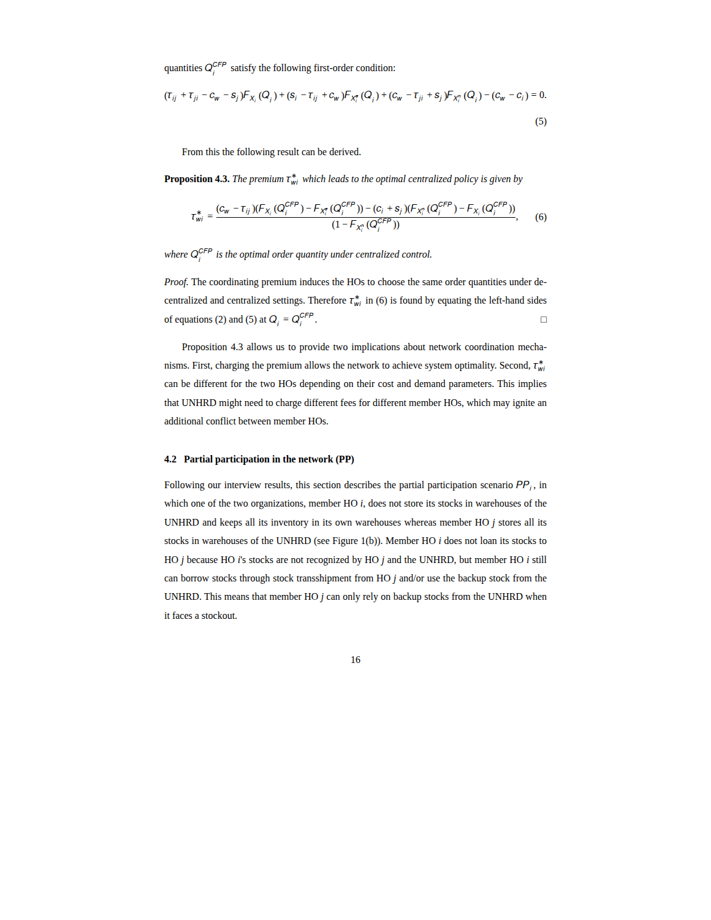quantities QiCFP satisfy the following first-order condition:
(τij+τji−cw−sj) FXi(Qi) + (si−τij+cw) FXie(Qi) + (cw−τji+sj) FXin(Qi) − (cw−ci) =0.
(5)
From this the following result can be derived.
Proposition 4.3. The premium τwi∗ which leads to the optimal centralized policy is given by
τwi∗ = (cw−τij) (FXi(QiCFP) − FXie(QiCFP)) − (ci+sj) (FXin(QiCFP) − FXi(QiCFP)) (1−FXin(QiCFP)) , (6)
where QiCFP is the optimal order quantity under centralized control.
Proof. The coordinating premium induces the HOs to choose the same order quantities under decentralized and centralized settings. Therefore τwi∗ in (6) is found by equating the left-hand sides of equations (2) and (5) at Qi=QiCFP. □
Proposition 4.3 allows us to provide two implications about network coordination mechanisms. First, charging the premium allows the network to achieve system optimality. Second, τwi∗ can be different for the two HOs depending on their cost and demand parameters. This implies that UNHRD might need to charge different fees for different member HOs, which may ignite an additional conflict between member HOs.
4.2 Partial participation in the network (PP)
Following our interview results, this section describes the partial participation scenario PPi, in which one of the two organizations, member HO i, does not store its stocks in warehouses of the UNHRD and keeps all its inventory in its own warehouses whereas member HO j stores all its stocks in warehouses of the UNHRD (see Figure 1(b)). Member HO i does not loan its stocks to HO j because HO i's stocks are not recognized by HO j and the UNHRD, but member HO i still can borrow stocks through stock transshipment from HO j and/or use the backup stock from the UNHRD. This means that member HO j can only rely on backup stocks from the UNHRD when it faces a stockout.
16